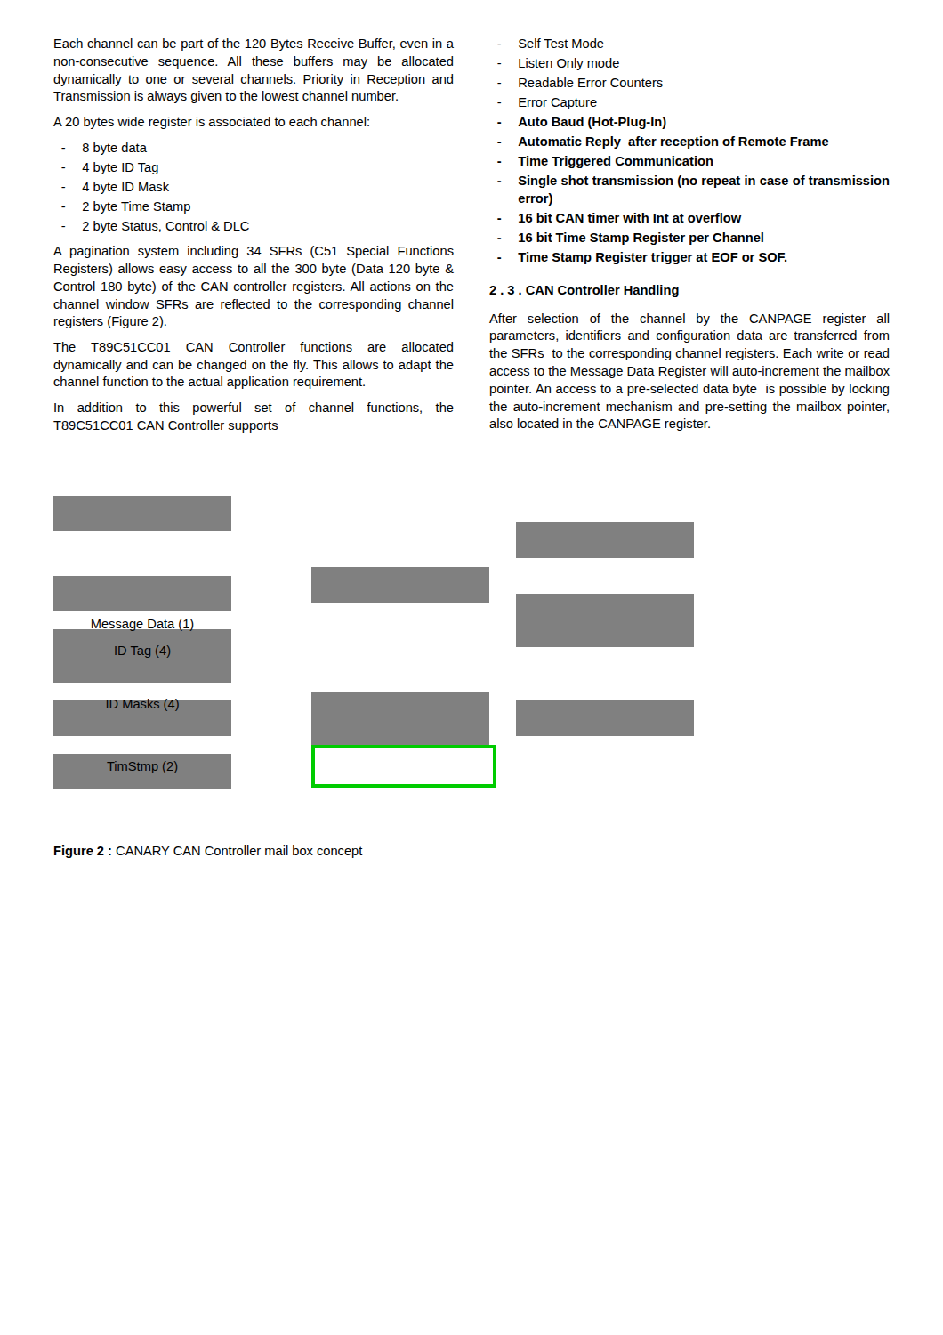Each channel can be part of the 120 Bytes Receive Buffer, even in a non-consecutive sequence. All these buffers may be allocated dynamically to one or several channels. Priority in Reception and Transmission is always given to the lowest channel number.
A 20 bytes wide register is associated to each channel:
8 byte data
4 byte ID Tag
4 byte ID Mask
2 byte Time Stamp
2 byte Status, Control & DLC
A pagination system including 34 SFRs (C51 Special Functions Registers) allows easy access to all the 300 byte (Data 120 byte & Control 180 byte) of the CAN controller registers. All actions on the channel window SFRs are reflected to the corresponding channel registers (Figure 2).
The T89C51CC01 CAN Controller functions are allocated dynamically and can be changed on the fly. This allows to adapt the channel function to the actual application requirement.
In addition to this powerful set of channel functions, the T89C51CC01 CAN Controller supports
Self Test Mode
Listen Only mode
Readable Error Counters
Error Capture
Auto Baud (Hot-Plug-In)
Automatic Reply after reception of Remote Frame
Time Triggered Communication
Single shot transmission (no repeat in case of transmission error)
16 bit CAN timer with Int at overflow
16 bit Time Stamp Register per Channel
Time Stamp Register trigger at EOF or SOF.
2 . 3 . CAN Controller Handling
After selection of the channel by the CANPAGE register all parameters, identifiers and configuration data are transferred from the SFRs to the corresponding channel registers. Each write or read access to the Message Data Register will auto-increment the mailbox pointer. An access to a pre-selected data byte is possible by locking the auto-increment mechanism and pre-setting the mailbox pointer, also located in the CANPAGE register.
Message Data (1)
ID Tag (4)
ID Masks (4)
TimStmp (2)
Figure 2 : CANARY CAN Controller mail box concept